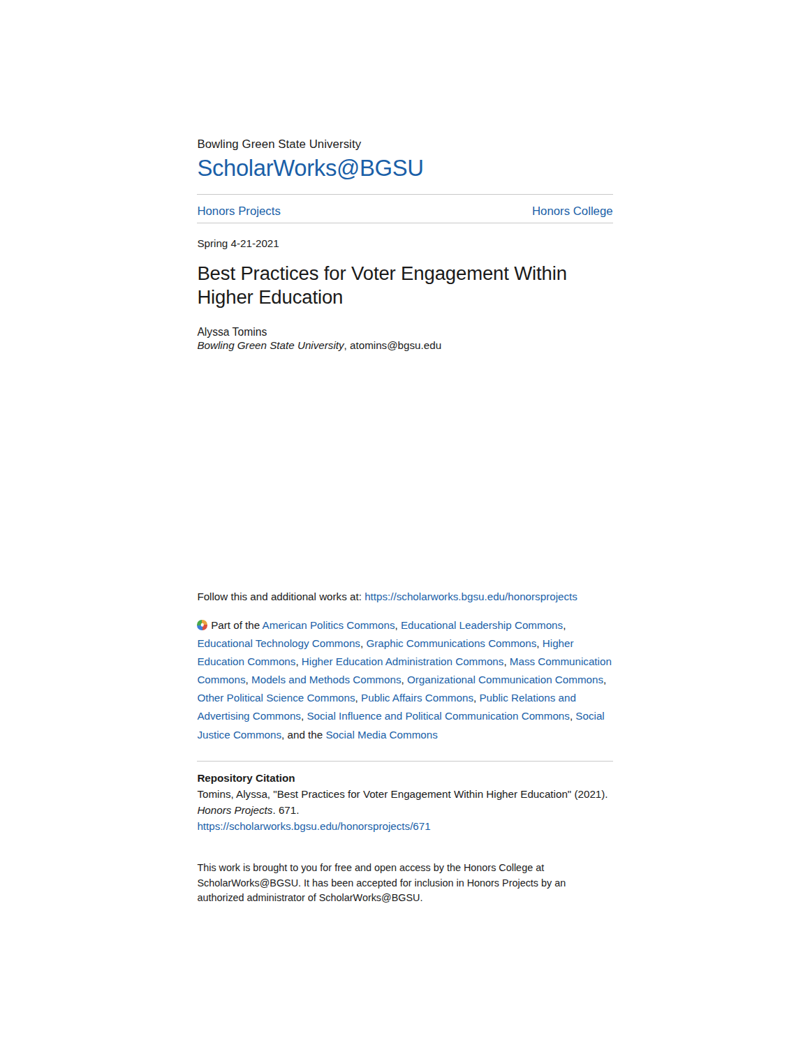Bowling Green State University
ScholarWorks@BGSU
Honors Projects Honors College
Spring 4-21-2021
Best Practices for Voter Engagement Within Higher Education
Alyssa Tomins
Bowling Green State University, atomins@bgsu.edu
Follow this and additional works at: https://scholarworks.bgsu.edu/honorsprojects
Part of the American Politics Commons, Educational Leadership Commons, Educational Technology Commons, Graphic Communications Commons, Higher Education Commons, Higher Education Administration Commons, Mass Communication Commons, Models and Methods Commons, Organizational Communication Commons, Other Political Science Commons, Public Affairs Commons, Public Relations and Advertising Commons, Social Influence and Political Communication Commons, Social Justice Commons, and the Social Media Commons
Repository Citation
Tomins, Alyssa, "Best Practices for Voter Engagement Within Higher Education" (2021). Honors Projects. 671.
https://scholarworks.bgsu.edu/honorsprojects/671
This work is brought to you for free and open access by the Honors College at ScholarWorks@BGSU. It has been accepted for inclusion in Honors Projects by an authorized administrator of ScholarWorks@BGSU.